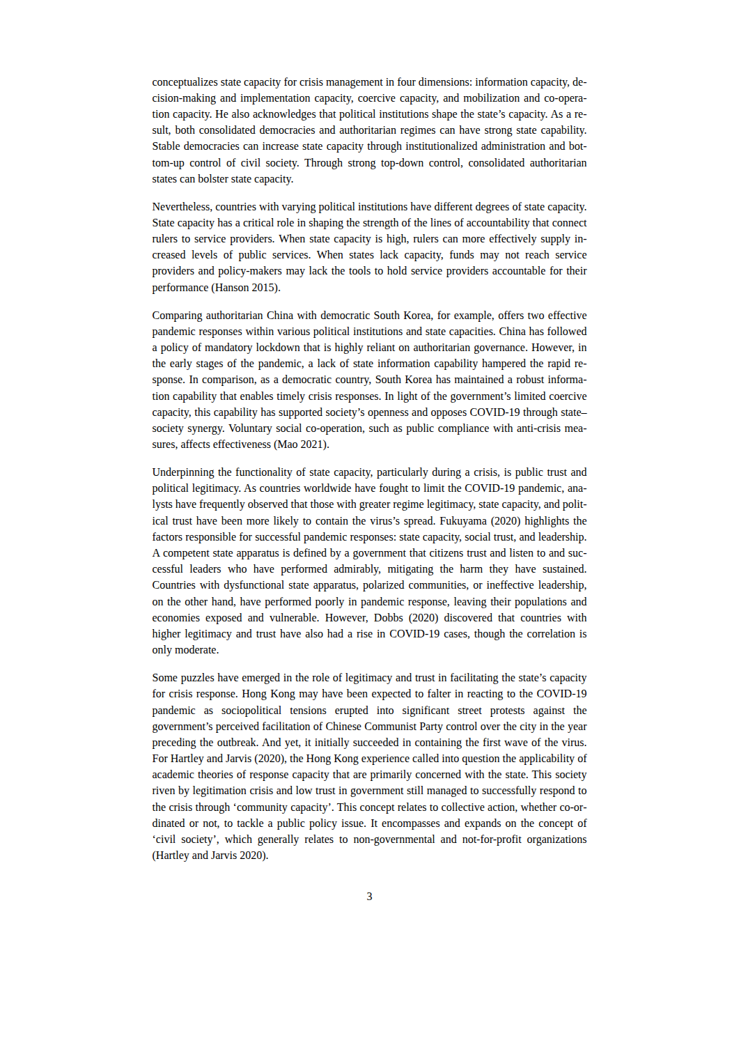conceptualizes state capacity for crisis management in four dimensions: information capacity, decision-making and implementation capacity, coercive capacity, and mobilization and co-operation capacity. He also acknowledges that political institutions shape the state’s capacity. As a result, both consolidated democracies and authoritarian regimes can have strong state capability. Stable democracies can increase state capacity through institutionalized administration and bottom-up control of civil society. Through strong top-down control, consolidated authoritarian states can bolster state capacity.
Nevertheless, countries with varying political institutions have different degrees of state capacity. State capacity has a critical role in shaping the strength of the lines of accountability that connect rulers to service providers. When state capacity is high, rulers can more effectively supply increased levels of public services. When states lack capacity, funds may not reach service providers and policy-makers may lack the tools to hold service providers accountable for their performance (Hanson 2015).
Comparing authoritarian China with democratic South Korea, for example, offers two effective pandemic responses within various political institutions and state capacities. China has followed a policy of mandatory lockdown that is highly reliant on authoritarian governance. However, in the early stages of the pandemic, a lack of state information capability hampered the rapid response. In comparison, as a democratic country, South Korea has maintained a robust information capability that enables timely crisis responses. In light of the government’s limited coercive capacity, this capability has supported society’s openness and opposes COVID-19 through state–society synergy. Voluntary social co-operation, such as public compliance with anti-crisis measures, affects effectiveness (Mao 2021).
Underpinning the functionality of state capacity, particularly during a crisis, is public trust and political legitimacy. As countries worldwide have fought to limit the COVID-19 pandemic, analysts have frequently observed that those with greater regime legitimacy, state capacity, and political trust have been more likely to contain the virus’s spread. Fukuyama (2020) highlights the factors responsible for successful pandemic responses: state capacity, social trust, and leadership. A competent state apparatus is defined by a government that citizens trust and listen to and successful leaders who have performed admirably, mitigating the harm they have sustained. Countries with dysfunctional state apparatus, polarized communities, or ineffective leadership, on the other hand, have performed poorly in pandemic response, leaving their populations and economies exposed and vulnerable. However, Dobbs (2020) discovered that countries with higher legitimacy and trust have also had a rise in COVID-19 cases, though the correlation is only moderate.
Some puzzles have emerged in the role of legitimacy and trust in facilitating the state’s capacity for crisis response. Hong Kong may have been expected to falter in reacting to the COVID-19 pandemic as sociopolitical tensions erupted into significant street protests against the government’s perceived facilitation of Chinese Communist Party control over the city in the year preceding the outbreak. And yet, it initially succeeded in containing the first wave of the virus. For Hartley and Jarvis (2020), the Hong Kong experience called into question the applicability of academic theories of response capacity that are primarily concerned with the state. This society riven by legitimation crisis and low trust in government still managed to successfully respond to the crisis through ‘community capacity’. This concept relates to collective action, whether co-ordinated or not, to tackle a public policy issue. It encompasses and expands on the concept of ‘civil society’, which generally relates to non-governmental and not-for-profit organizations (Hartley and Jarvis 2020).
3